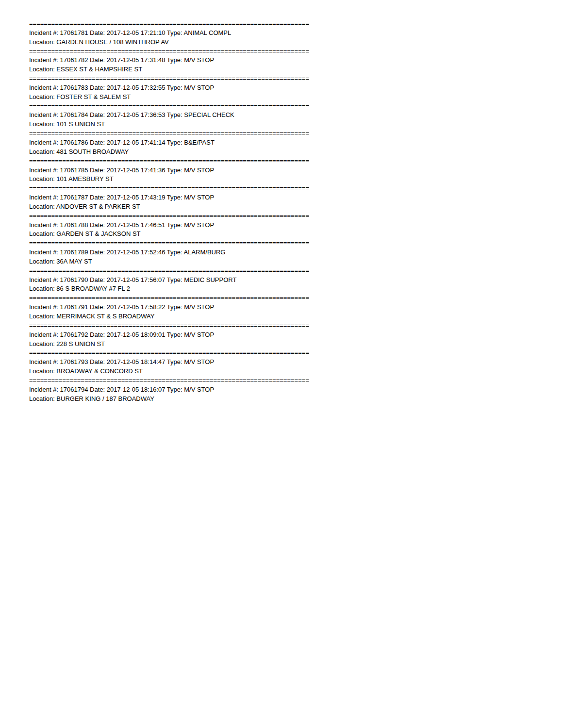============================================================================
Incident #: 17061781 Date: 2017-12-05 17:21:10 Type: ANIMAL COMPL
Location: GARDEN HOUSE / 108 WINTHROP AV
============================================================================
Incident #: 17061782 Date: 2017-12-05 17:31:48 Type: M/V STOP
Location: ESSEX ST & HAMPSHIRE ST
============================================================================
Incident #: 17061783 Date: 2017-12-05 17:32:55 Type: M/V STOP
Location: FOSTER ST & SALEM ST
============================================================================
Incident #: 17061784 Date: 2017-12-05 17:36:53 Type: SPECIAL CHECK
Location: 101 S UNION ST
============================================================================
Incident #: 17061786 Date: 2017-12-05 17:41:14 Type: B&E/PAST
Location: 481 SOUTH BROADWAY
============================================================================
Incident #: 17061785 Date: 2017-12-05 17:41:36 Type: M/V STOP
Location: 101 AMESBURY ST
============================================================================
Incident #: 17061787 Date: 2017-12-05 17:43:19 Type: M/V STOP
Location: ANDOVER ST & PARKER ST
============================================================================
Incident #: 17061788 Date: 2017-12-05 17:46:51 Type: M/V STOP
Location: GARDEN ST & JACKSON ST
============================================================================
Incident #: 17061789 Date: 2017-12-05 17:52:46 Type: ALARM/BURG
Location: 36A MAY ST
============================================================================
Incident #: 17061790 Date: 2017-12-05 17:56:07 Type: MEDIC SUPPORT
Location: 86 S BROADWAY #7 FL 2
============================================================================
Incident #: 17061791 Date: 2017-12-05 17:58:22 Type: M/V STOP
Location: MERRIMACK ST & S BROADWAY
============================================================================
Incident #: 17061792 Date: 2017-12-05 18:09:01 Type: M/V STOP
Location: 228 S UNION ST
============================================================================
Incident #: 17061793 Date: 2017-12-05 18:14:47 Type: M/V STOP
Location: BROADWAY & CONCORD ST
============================================================================
Incident #: 17061794 Date: 2017-12-05 18:16:07 Type: M/V STOP
Location: BURGER KING / 187 BROADWAY